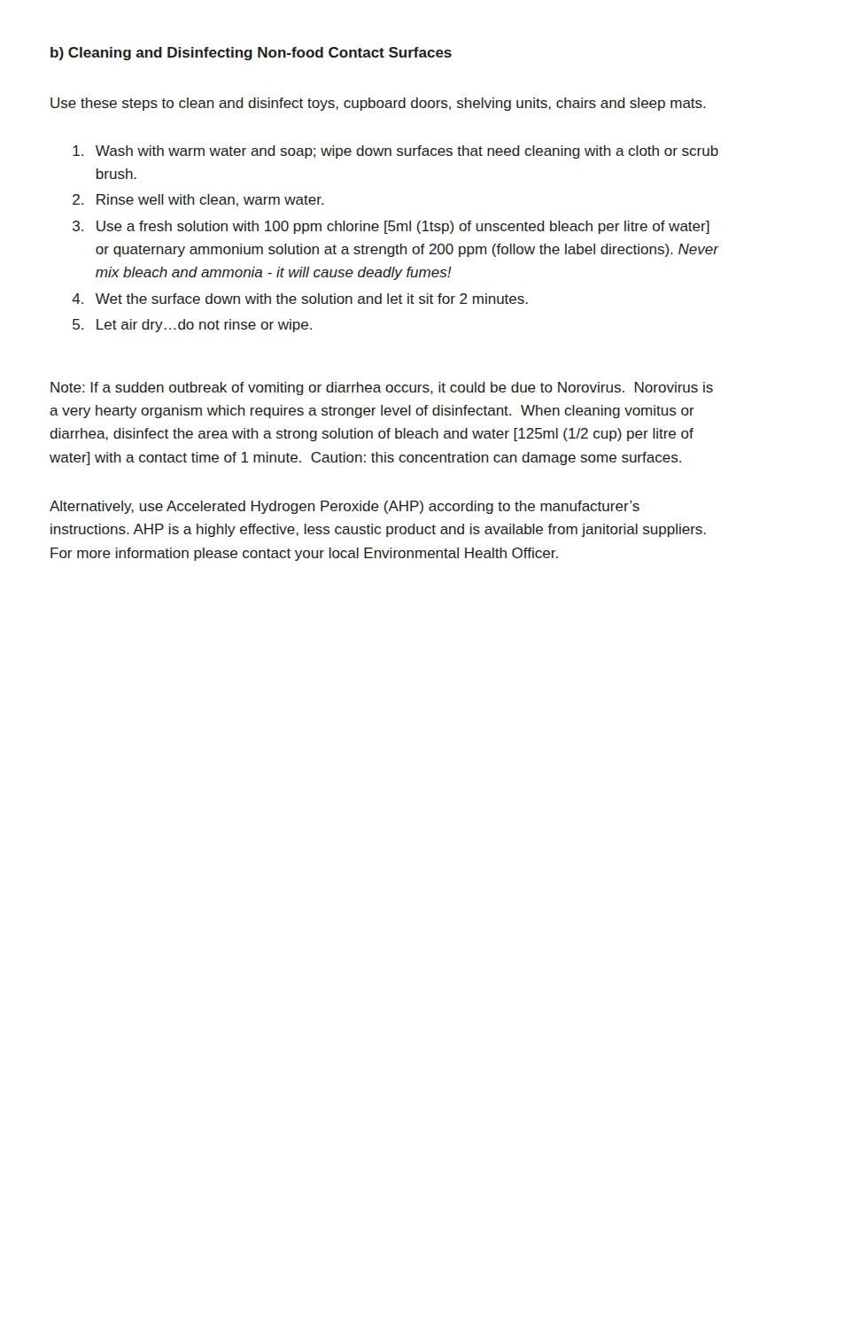b) Cleaning and Disinfecting Non-food Contact Surfaces
Use these steps to clean and disinfect toys, cupboard doors, shelving units, chairs and sleep mats.
Wash with warm water and soap; wipe down surfaces that need cleaning with a cloth or scrub brush.
Rinse well with clean, warm water.
Use a fresh solution with 100 ppm chlorine [5ml (1tsp) of unscented bleach per litre of water] or quaternary ammonium solution at a strength of 200 ppm (follow the label directions). Never mix bleach and ammonia - it will cause deadly fumes!
Wet the surface down with the solution and let it sit for 2 minutes.
Let air dry…do not rinse or wipe.
Note: If a sudden outbreak of vomiting or diarrhea occurs, it could be due to Norovirus. Norovirus is a very hearty organism which requires a stronger level of disinfectant. When cleaning vomitus or diarrhea, disinfect the area with a strong solution of bleach and water [125ml (1/2 cup) per litre of water] with a contact time of 1 minute. Caution: this concentration can damage some surfaces.
Alternatively, use Accelerated Hydrogen Peroxide (AHP) according to the manufacturer’s instructions. AHP is a highly effective, less caustic product and is available from janitorial suppliers. For more information please contact your local Environmental Health Officer.